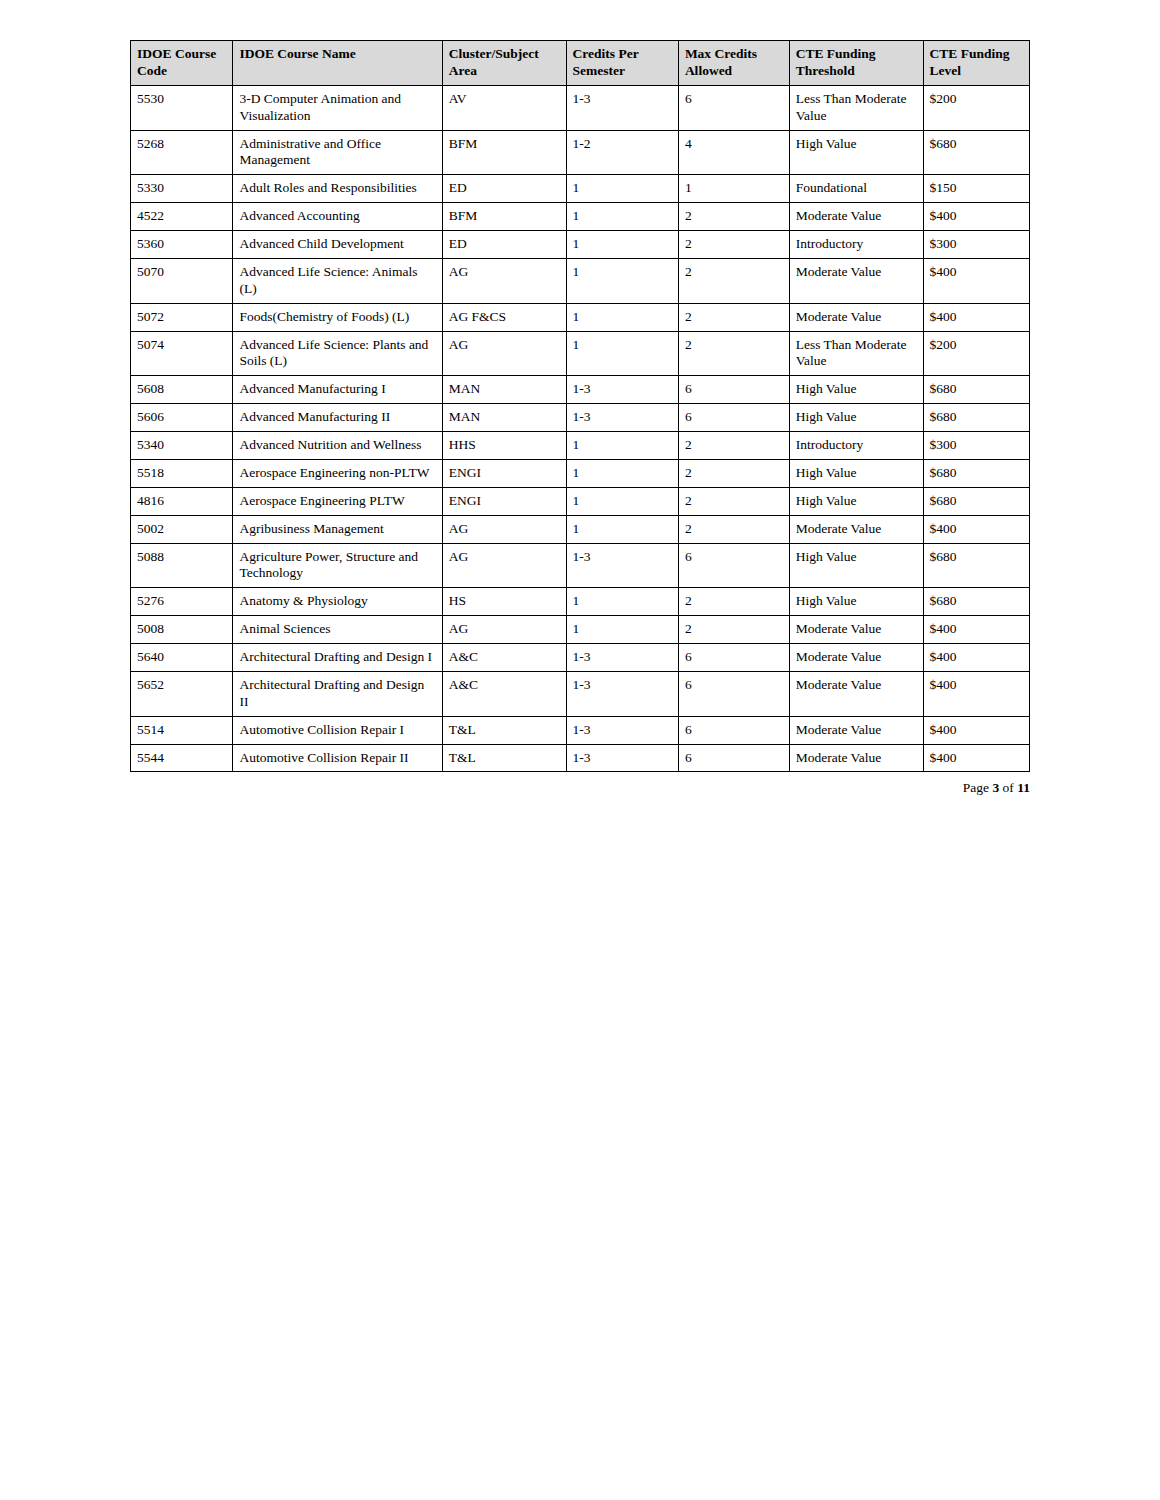| IDOE Course Code | IDOE Course Name | Cluster/Subject Area | Credits Per Semester | Max Credits Allowed | CTE Funding Threshold | CTE Funding Level |
| --- | --- | --- | --- | --- | --- | --- |
| 5530 | 3-D Computer Animation and Visualization | AV | 1-3 | 6 | Less Than Moderate Value | $200 |
| 5268 | Administrative and Office Management | BFM | 1-2 | 4 | High Value | $680 |
| 5330 | Adult Roles and Responsibilities | ED | 1 | 1 | Foundational | $150 |
| 4522 | Advanced Accounting | BFM | 1 | 2 | Moderate Value | $400 |
| 5360 | Advanced Child Development | ED | 1 | 2 | Introductory | $300 |
| 5070 | Advanced Life Science: Animals (L) | AG | 1 | 2 | Moderate Value | $400 |
| 5072 | Foods(Chemistry of Foods) (L) | AG F&CS | 1 | 2 | Moderate Value | $400 |
| 5074 | Advanced Life Science: Plants and Soils (L) | AG | 1 | 2 | Less Than Moderate Value | $200 |
| 5608 | Advanced Manufacturing I | MAN | 1-3 | 6 | High Value | $680 |
| 5606 | Advanced Manufacturing II | MAN | 1-3 | 6 | High Value | $680 |
| 5340 | Advanced Nutrition and Wellness | HHS | 1 | 2 | Introductory | $300 |
| 5518 | Aerospace Engineering non-PLTW | ENGI | 1 | 2 | High Value | $680 |
| 4816 | Aerospace Engineering PLTW | ENGI | 1 | 2 | High Value | $680 |
| 5002 | Agribusiness Management | AG | 1 | 2 | Moderate Value | $400 |
| 5088 | Agriculture Power, Structure and Technology | AG | 1-3 | 6 | High Value | $680 |
| 5276 | Anatomy & Physiology | HS | 1 | 2 | High Value | $680 |
| 5008 | Animal Sciences | AG | 1 | 2 | Moderate Value | $400 |
| 5640 | Architectural Drafting and Design I | A&C | 1-3 | 6 | Moderate Value | $400 |
| 5652 | Architectural Drafting and Design II | A&C | 1-3 | 6 | Moderate Value | $400 |
| 5514 | Automotive Collision Repair I | T&L | 1-3 | 6 | Moderate Value | $400 |
| 5544 | Automotive Collision Repair II | T&L | 1-3 | 6 | Moderate Value | $400 |
Page 3 of 11